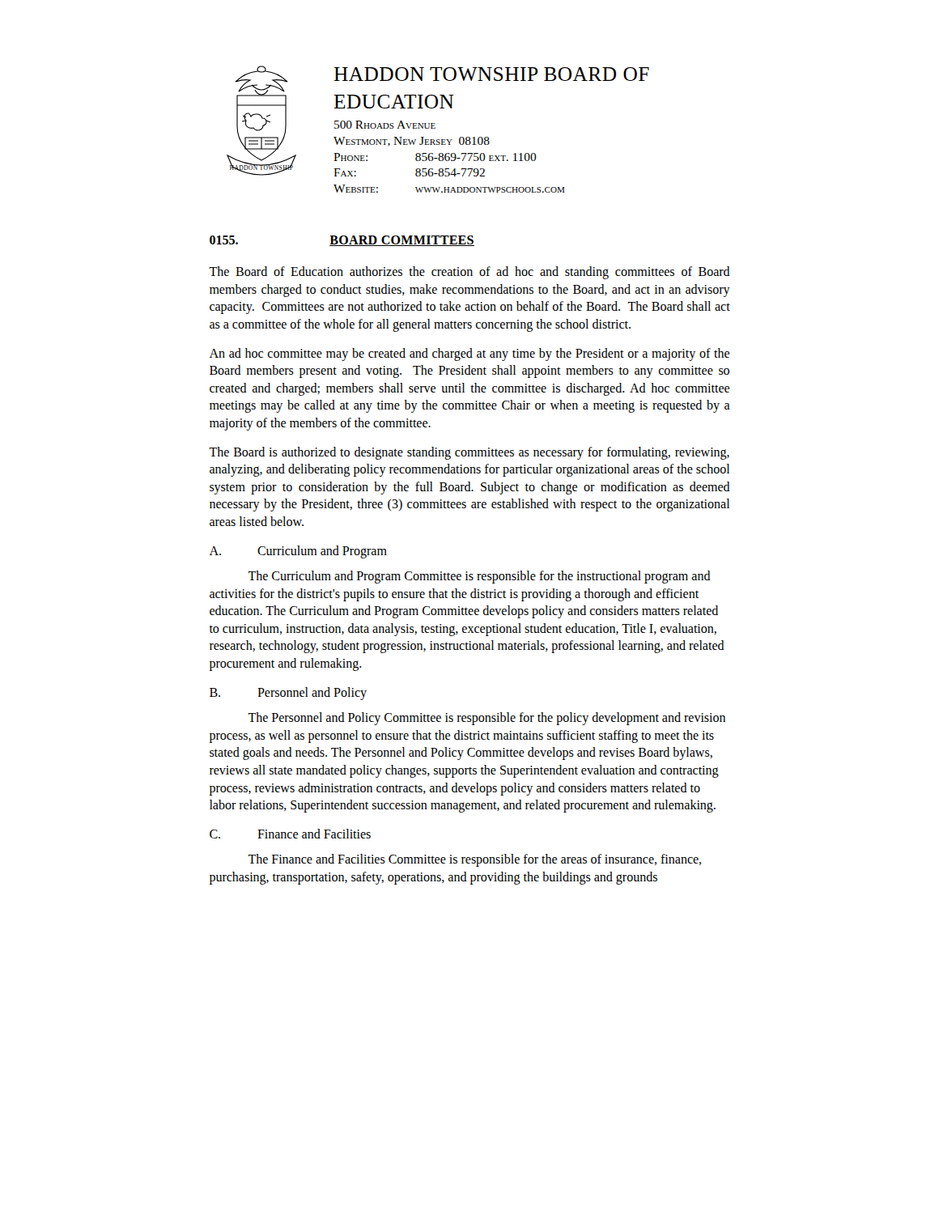HADDON TOWNSHIP
Haddon Township Board of Education
500 Rhoads Avenue
Westmont, New Jersey 08108
Phone: 856-869-7750 ext. 1100
Fax: 856-854-7792
Website: www.haddontwpschools.com
0155. BOARD COMMITTEES
The Board of Education authorizes the creation of ad hoc and standing committees of Board members charged to conduct studies, make recommendations to the Board, and act in an advisory capacity. Committees are not authorized to take action on behalf of the Board. The Board shall act as a committee of the whole for all general matters concerning the school district.
An ad hoc committee may be created and charged at any time by the President or a majority of the Board members present and voting. The President shall appoint members to any committee so created and charged; members shall serve until the committee is discharged. Ad hoc committee meetings may be called at any time by the committee Chair or when a meeting is requested by a majority of the members of the committee.
The Board is authorized to designate standing committees as necessary for formulating, reviewing, analyzing, and deliberating policy recommendations for particular organizational areas of the school system prior to consideration by the full Board. Subject to change or modification as deemed necessary by the President, three (3) committees are established with respect to the organizational areas listed below.
A. Curriculum and Program
The Curriculum and Program Committee is responsible for the instructional program and activities for the district's pupils to ensure that the district is providing a thorough and efficient education. The Curriculum and Program Committee develops policy and considers matters related to curriculum, instruction, data analysis, testing, exceptional student education, Title I, evaluation, research, technology, student progression, instructional materials, professional learning, and related procurement and rulemaking.
B. Personnel and Policy
The Personnel and Policy Committee is responsible for the policy development and revision process, as well as personnel to ensure that the district maintains sufficient staffing to meet the its stated goals and needs. The Personnel and Policy Committee develops and revises Board bylaws, reviews all state mandated policy changes, supports the Superintendent evaluation and contracting process, reviews administration contracts, and develops policy and considers matters related to labor relations, Superintendent succession management, and related procurement and rulemaking.
C. Finance and Facilities
The Finance and Facilities Committee is responsible for the areas of insurance, finance, purchasing, transportation, safety, operations, and providing the buildings and grounds